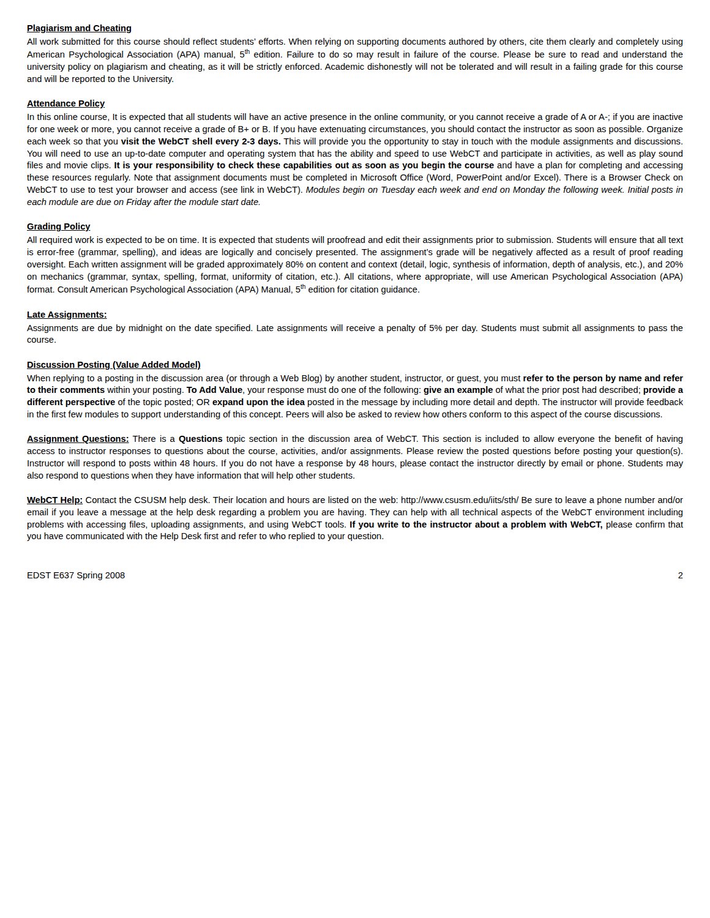Plagiarism and Cheating
All work submitted for this course should reflect students’ efforts. When relying on supporting documents authored by others, cite them clearly and completely using American Psychological Association (APA) manual, 5th edition. Failure to do so may result in failure of the course. Please be sure to read and understand the university policy on plagiarism and cheating, as it will be strictly enforced. Academic dishonestly will not be tolerated and will result in a failing grade for this course and will be reported to the University.
Attendance Policy
In this online course, It is expected that all students will have an active presence in the online community, or you cannot receive a grade of A or A-; if you are inactive for one week or more, you cannot receive a grade of B+ or B. If you have extenuating circumstances, you should contact the instructor as soon as possible. Organize each week so that you visit the WebCT shell every 2-3 days. This will provide you the opportunity to stay in touch with the module assignments and discussions. You will need to use an up-to-date computer and operating system that has the ability and speed to use WebCT and participate in activities, as well as play sound files and movie clips. It is your responsibility to check these capabilities out as soon as you begin the course and have a plan for completing and accessing these resources regularly. Note that assignment documents must be completed in Microsoft Office (Word, PowerPoint and/or Excel). There is a Browser Check on WebCT to use to test your browser and access (see link in WebCT). Modules begin on Tuesday each week and end on Monday the following week. Initial posts in each module are due on Friday after the module start date.
Grading Policy
All required work is expected to be on time. It is expected that students will proofread and edit their assignments prior to submission. Students will ensure that all text is error-free (grammar, spelling), and ideas are logically and concisely presented. The assignment’s grade will be negatively affected as a result of proof reading oversight. Each written assignment will be graded approximately 80% on content and context (detail, logic, synthesis of information, depth of analysis, etc.), and 20% on mechanics (grammar, syntax, spelling, format, uniformity of citation, etc.). All citations, where appropriate, will use American Psychological Association (APA) format. Consult American Psychological Association (APA) Manual, 5th edition for citation guidance.
Late Assignments:
Assignments are due by midnight on the date specified. Late assignments will receive a penalty of 5% per day. Students must submit all assignments to pass the course.
Discussion Posting (Value Added Model)
When replying to a posting in the discussion area (or through a Web Blog) by another student, instructor, or guest, you must refer to the person by name and refer to their comments within your posting. To Add Value, your response must do one of the following: give an example of what the prior post had described; provide a different perspective of the topic posted; OR expand upon the idea posted in the message by including more detail and depth. The instructor will provide feedback in the first few modules to support understanding of this concept. Peers will also be asked to review how others conform to this aspect of the course discussions.
Assignment Questions: There is a Questions topic section in the discussion area of WebCT. This section is included to allow everyone the benefit of having access to instructor responses to questions about the course, activities, and/or assignments. Please review the posted questions before posting your question(s). Instructor will respond to posts within 48 hours. If you do not have a response by 48 hours, please contact the instructor directly by email or phone. Students may also respond to questions when they have information that will help other students.
WebCT Help: Contact the CSUSM help desk. Their location and hours are listed on the web: http://www.csusm.edu/iits/sth/ Be sure to leave a phone number and/or email if you leave a message at the help desk regarding a problem you are having. They can help with all technical aspects of the WebCT environment including problems with accessing files, uploading assignments, and using WebCT tools. If you write to the instructor about a problem with WebCT, please confirm that you have communicated with the Help Desk first and refer to who replied to your question.
EDST E637 Spring 2008 2